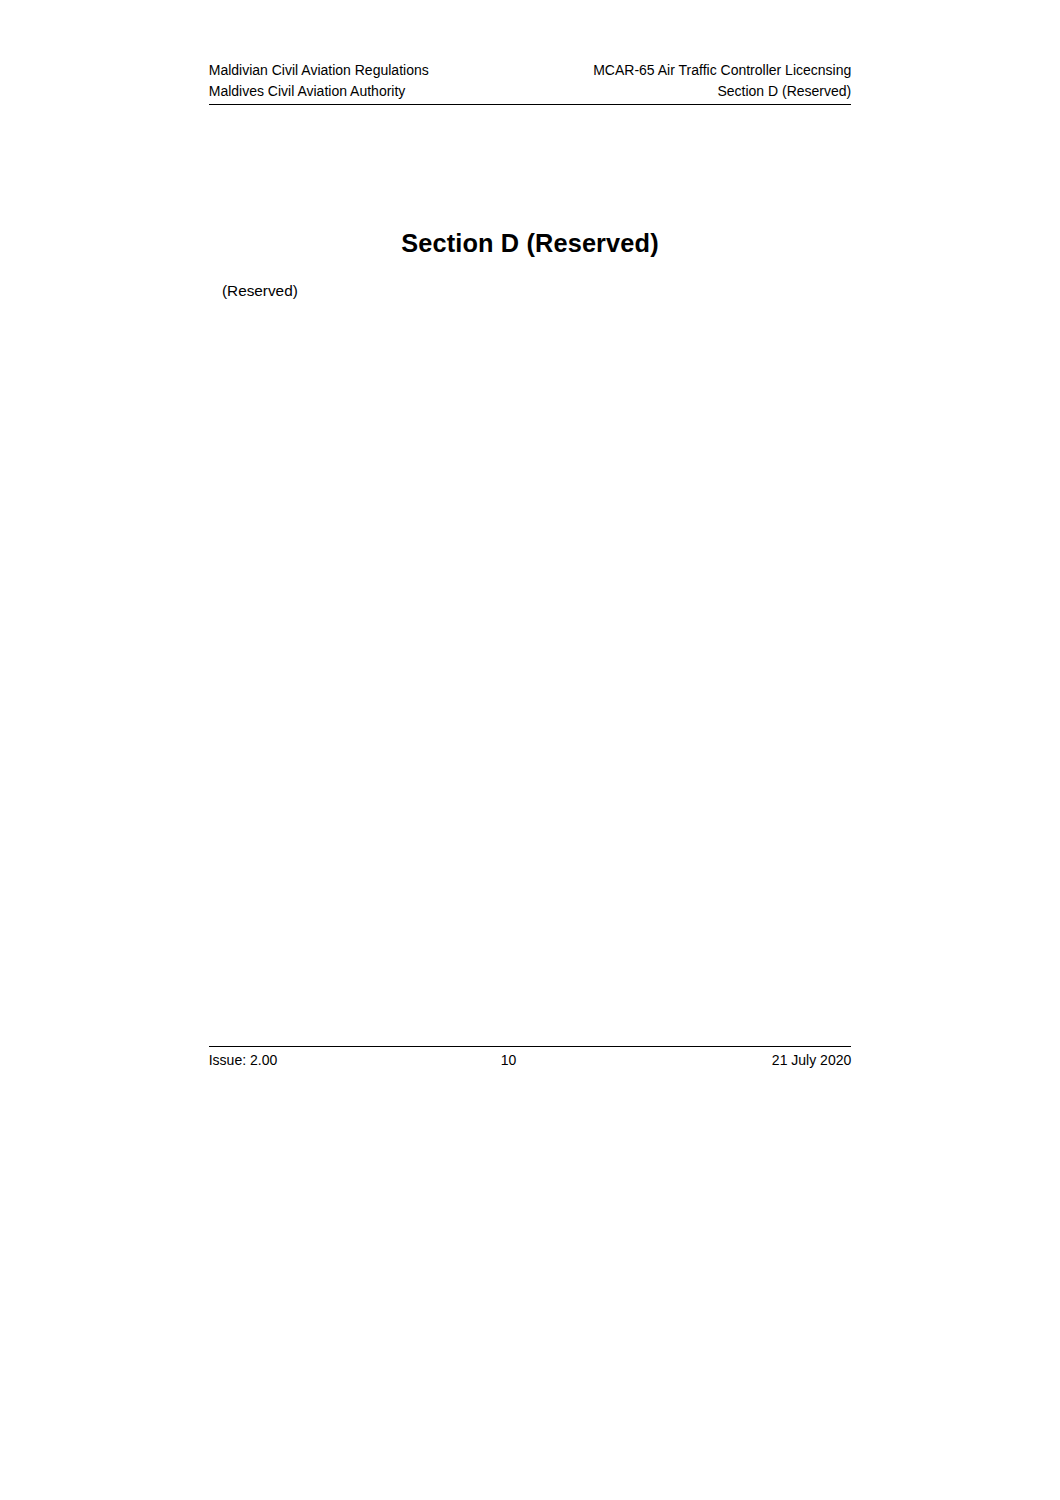| Maldivian Civil Aviation Regulations | MCAR-65 Air Traffic Controller Licecnsing |
| Maldives Civil Aviation Authority | Section D (Reserved) |
Section D (Reserved)
(Reserved)
| Issue: 2.00 | 10 | 21 July 2020 |